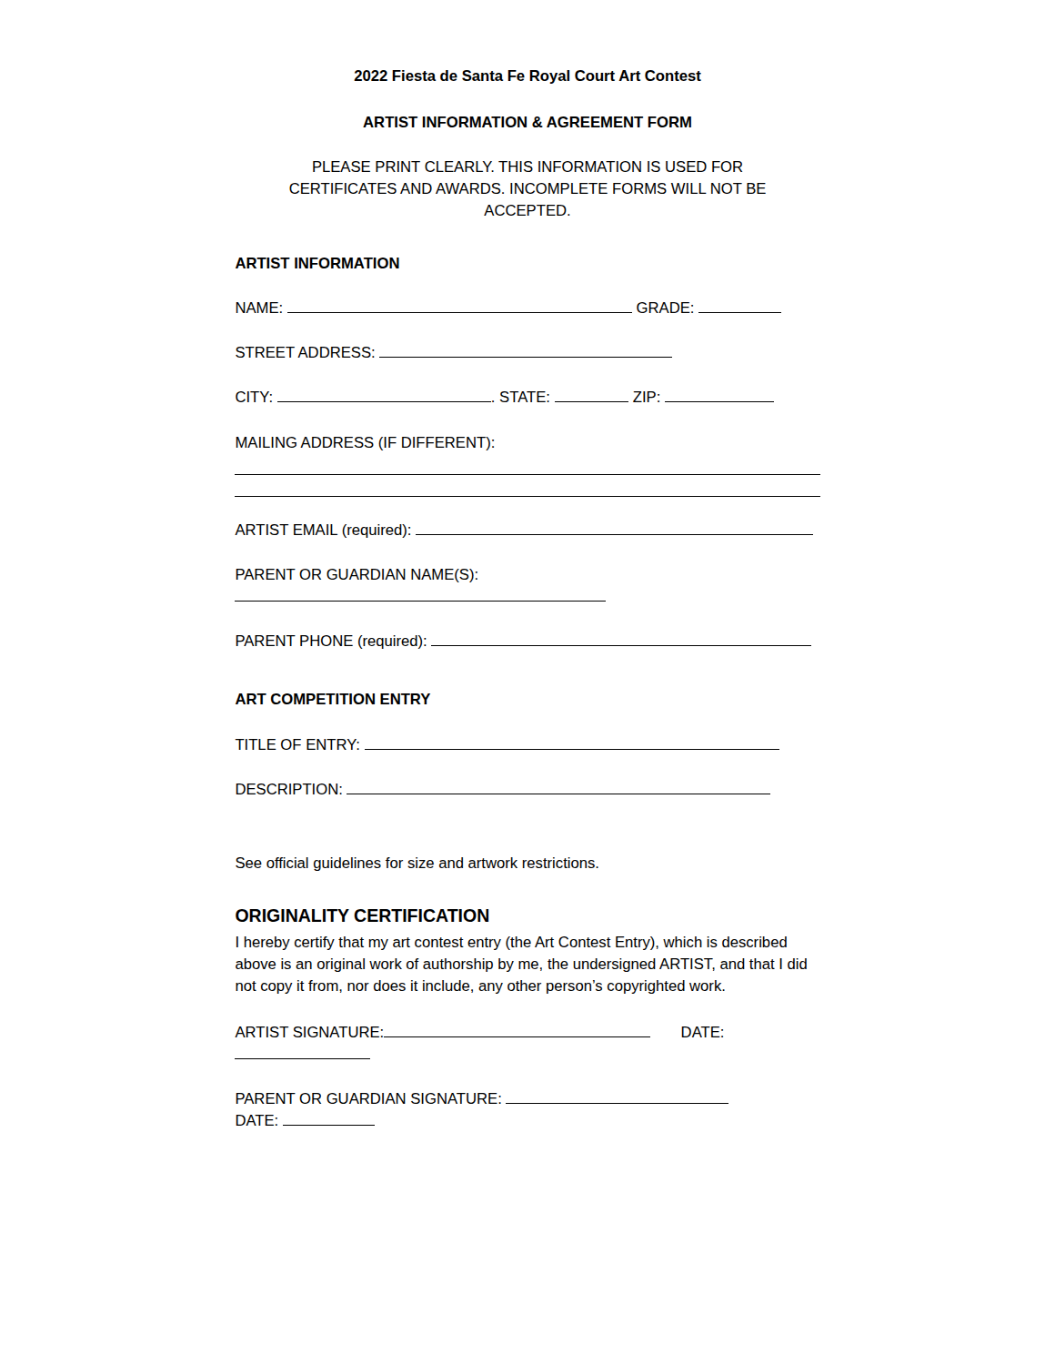2022 Fiesta de Santa Fe Royal Court Art Contest
ARTIST INFORMATION & AGREEMENT FORM
PLEASE PRINT CLEARLY. THIS INFORMATION IS USED FOR CERTIFICATES AND AWARDS. INCOMPLETE FORMS WILL NOT BE ACCEPTED.
ARTIST INFORMATION
NAME: GRADE:
STREET ADDRESS:
CITY: . STATE: ZIP:
MAILING ADDRESS (IF DIFFERENT):
ARTIST EMAIL (required):
PARENT OR GUARDIAN NAME(S):
PARENT PHONE (required):
ART COMPETITION ENTRY
TITLE OF ENTRY:
DESCRIPTION:
See official guidelines for size and artwork restrictions.
ORIGINALITY CERTIFICATION
I hereby certify that my art contest entry (the Art Contest Entry), which is described above is an original work of authorship by me, the undersigned ARTIST, and that I did not copy it from, nor does it include, any other person’s copyrighted work.
ARTIST SIGNATURE: DATE:
PARENT OR GUARDIAN SIGNATURE: DATE: